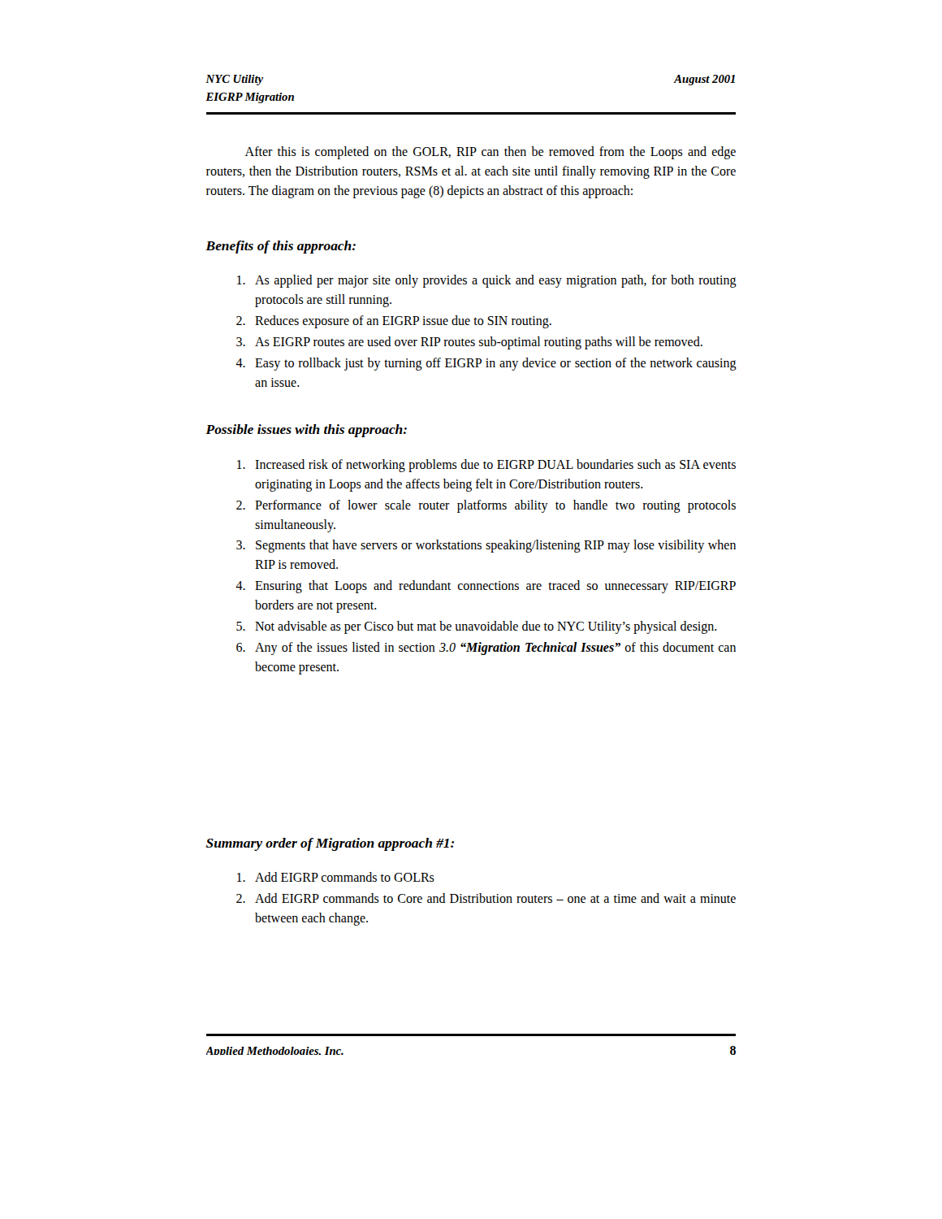NYC Utility
EIGRP Migration
August 2001
After this is completed on the GOLR, RIP can then be removed from the Loops and edge routers, then the Distribution routers, RSMs et al. at each site until finally removing RIP in the Core routers. The diagram on the previous page (8) depicts an abstract of this approach:
Benefits of this approach:
As applied per major site only provides a quick and easy migration path, for both routing protocols are still running.
Reduces exposure of an EIGRP issue due to SIN routing.
As EIGRP routes are used over RIP routes sub-optimal routing paths will be removed.
Easy to rollback just by turning off EIGRP in any device or section of the network causing an issue.
Possible issues with this approach:
Increased risk of networking problems due to EIGRP DUAL boundaries such as SIA events originating in Loops and the affects being felt in Core/Distribution routers.
Performance of lower scale router platforms ability to handle two routing protocols simultaneously.
Segments that have servers or workstations speaking/listening RIP may lose visibility when RIP is removed.
Ensuring that Loops and redundant connections are traced so unnecessary RIP/EIGRP borders are not present.
Not advisable as per Cisco but mat be unavoidable due to NYC Utility’s physical design.
Any of the issues listed in section 3.0 “Migration Technical Issues” of this document can become present.
Summary order of Migration approach #1:
Add EIGRP commands to GOLRs
Add EIGRP commands to Core and Distribution routers – one at a time and wait a minute between each change.
Applied Methodologies, Inc.
8